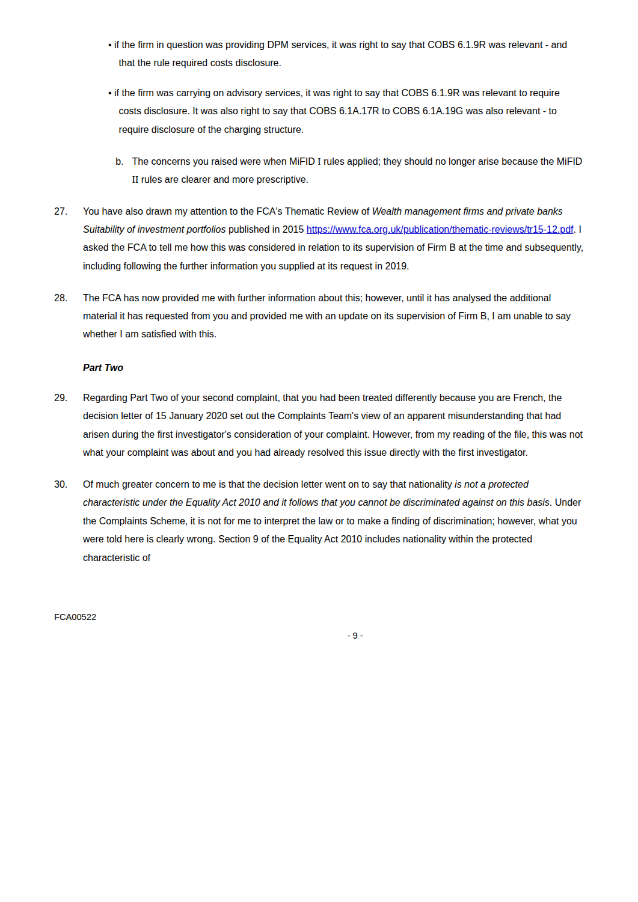• if the firm in question was providing DPM services, it was right to say that COBS 6.1.9R was relevant - and that the rule required costs disclosure.
• if the firm was carrying on advisory services, it was right to say that COBS 6.1.9R was relevant to require costs disclosure. It was also right to say that COBS 6.1A.17R to COBS 6.1A.19G was also relevant - to require disclosure of the charging structure.
The concerns you raised were when MiFID I rules applied; they should no longer arise because the MiFID II rules are clearer and more prescriptive.
You have also drawn my attention to the FCA's Thematic Review of Wealth management firms and private banks Suitability of investment portfolios published in 2015 https://www.fca.org.uk/publication/thematic-reviews/tr15-12.pdf. I asked the FCA to tell me how this was considered in relation to its supervision of Firm B at the time and subsequently, including following the further information you supplied at its request in 2019.
The FCA has now provided me with further information about this; however, until it has analysed the additional material it has requested from you and provided me with an update on its supervision of Firm B, I am unable to say whether I am satisfied with this.
Part Two
Regarding Part Two of your second complaint, that you had been treated differently because you are French, the decision letter of 15 January 2020 set out the Complaints Team's view of an apparent misunderstanding that had arisen during the first investigator's consideration of your complaint. However, from my reading of the file, this was not what your complaint was about and you had already resolved this issue directly with the first investigator.
Of much greater concern to me is that the decision letter went on to say that nationality is not a protected characteristic under the Equality Act 2010 and it follows that you cannot be discriminated against on this basis. Under the Complaints Scheme, it is not for me to interpret the law or to make a finding of discrimination; however, what you were told here is clearly wrong. Section 9 of the Equality Act 2010 includes nationality within the protected characteristic of
FCA00522
- 9 -